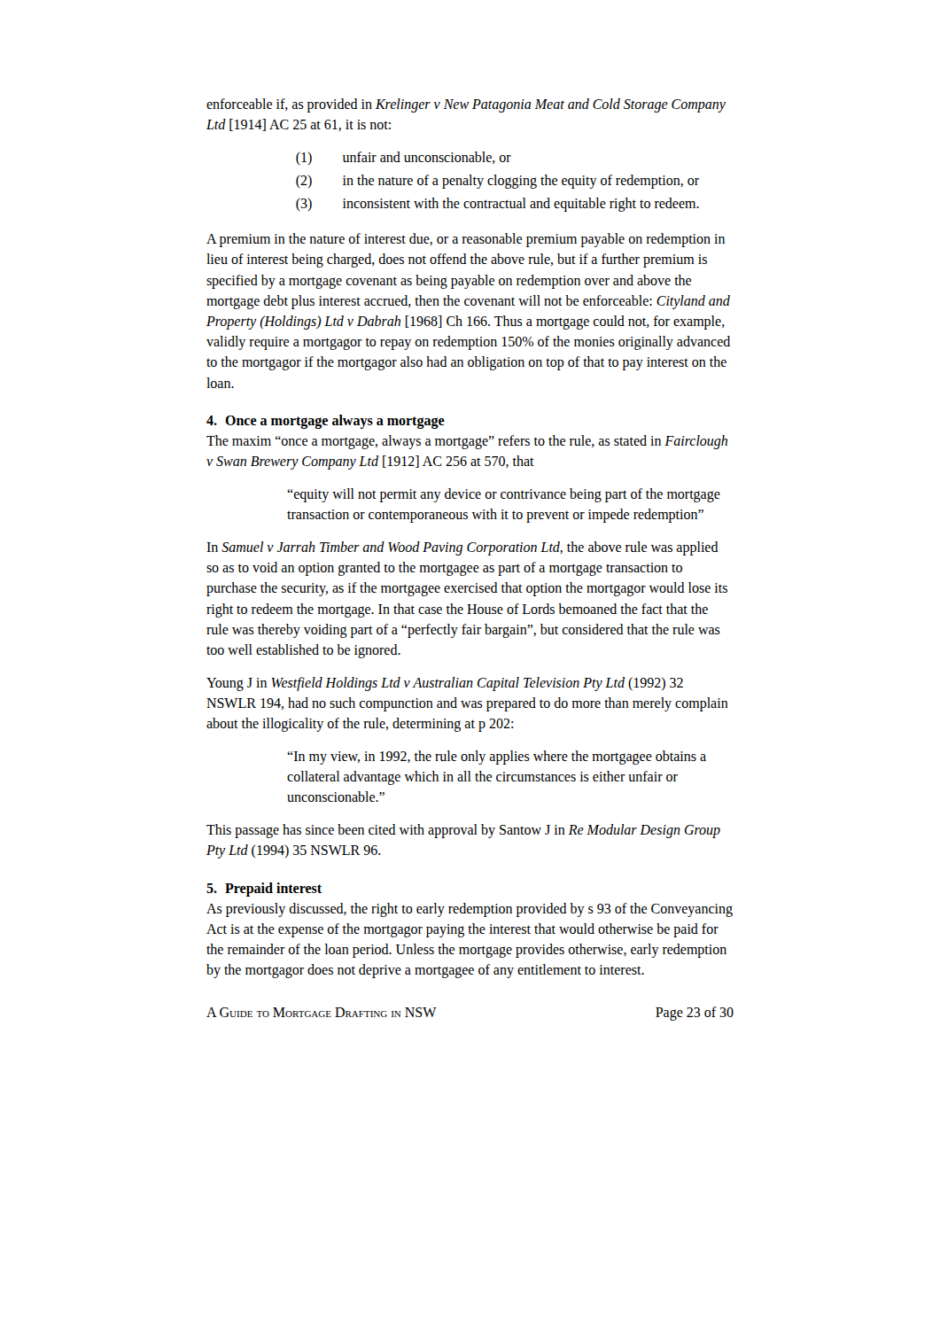enforceable if, as provided in Krelinger v New Patagonia Meat and Cold Storage Company Ltd [1914] AC 25 at 61, it is not:
(1) unfair and unconscionable, or
(2) in the nature of a penalty clogging the equity of redemption, or
(3) inconsistent with the contractual and equitable right to redeem.
A premium in the nature of interest due, or a reasonable premium payable on redemption in lieu of interest being charged, does not offend the above rule, but if a further premium is specified by a mortgage covenant as being payable on redemption over and above the mortgage debt plus interest accrued, then the covenant will not be enforceable: Cityland and Property (Holdings) Ltd v Dabrah [1968] Ch 166. Thus a mortgage could not, for example, validly require a mortgagor to repay on redemption 150% of the monies originally advanced to the mortgagor if the mortgagor also had an obligation on top of that to pay interest on the loan.
4. Once a mortgage always a mortgage
The maxim “once a mortgage, always a mortgage” refers to the rule, as stated in Fairclough v Swan Brewery Company Ltd [1912] AC 256 at 570, that
“equity will not permit any device or contrivance being part of the mortgage transaction or contemporaneous with it to prevent or impede redemption”
In Samuel v Jarrah Timber and Wood Paving Corporation Ltd, the above rule was applied so as to void an option granted to the mortgagee as part of a mortgage transaction to purchase the security, as if the mortgagee exercised that option the mortgagor would lose its right to redeem the mortgage. In that case the House of Lords bemoaned the fact that the rule was thereby voiding part of a “perfectly fair bargain”, but considered that the rule was too well established to be ignored.
Young J in Westfield Holdings Ltd v Australian Capital Television Pty Ltd (1992) 32 NSWLR 194, had no such compunction and was prepared to do more than merely complain about the illogicality of the rule, determining at p 202:
“In my view, in 1992, the rule only applies where the mortgagee obtains a collateral advantage which in all the circumstances is either unfair or unconscionable.”
This passage has since been cited with approval by Santow J in Re Modular Design Group Pty Ltd (1994) 35 NSWLR 96.
5. Prepaid interest
As previously discussed, the right to early redemption provided by s 93 of the Conveyancing Act is at the expense of the mortgagor paying the interest that would otherwise be paid for the remainder of the loan period. Unless the mortgage provides otherwise, early redemption by the mortgagor does not deprive a mortgagee of any entitlement to interest.
A Guide to Mortgage Drafting in NSW Page 23 of 30